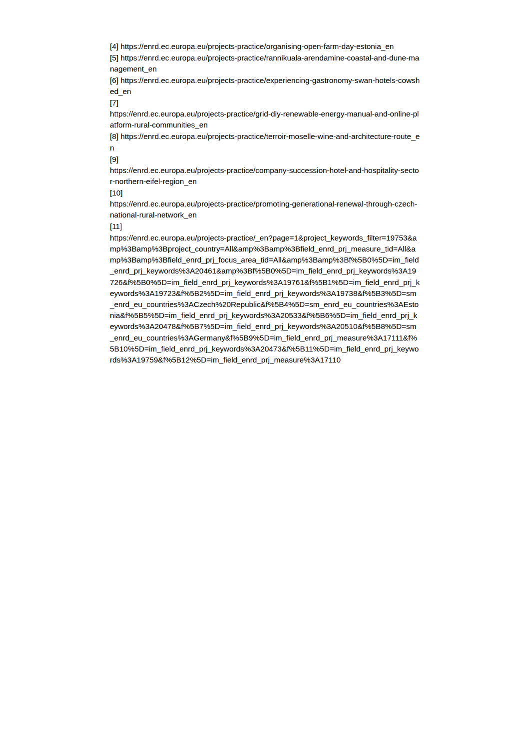[4] https://enrd.ec.europa.eu/projects-practice/organising-open-farm-day-estonia_en
[5] https://enrd.ec.europa.eu/projects-practice/rannikuala-arendamine-coastal-and-dune-management_en
[6] https://enrd.ec.europa.eu/projects-practice/experiencing-gastronomy-swan-hotels-cowshed_en
[7]
https://enrd.ec.europa.eu/projects-practice/grid-diy-renewable-energy-manual-and-online-platform-rural-communities_en
[8] https://enrd.ec.europa.eu/projects-practice/terroir-moselle-wine-and-architecture-route_en
[9]
https://enrd.ec.europa.eu/projects-practice/company-succession-hotel-and-hospitality-sector-northern-eifel-region_en
[10]
https://enrd.ec.europa.eu/projects-practice/promoting-generational-renewal-through-czech-national-rural-network_en
[11]
https://enrd.ec.europa.eu/projects-practice/_en?page=1&project_keywords_filter=19753&amp%3Bamp%3Bproject_country=All&amp%3Bamp%3Bfield_enrd_prj_measure_tid=All&amp%3Bamp%3Bfield_enrd_prj_focus_area_tid=All&amp%3Bamp%3Bf%5B0%5D=im_field_enrd_prj_keywords%3A20461&amp%3Bf%5B0%5D=im_field_enrd_prj_keywords%3A19726&f%5B0%5D=im_field_enrd_prj_keywords%3A19761&f%5B1%5D=im_field_enrd_prj_keywords%3A19723&f%5B2%5D=im_field_enrd_prj_keywords%3A19738&f%5B3%5D=sm_enrd_eu_countries%3ACzech%20Republic&f%5B4%5D=sm_enrd_eu_countries%3AEstonia&f%5B5%5D=im_field_enrd_prj_keywords%3A20533&f%5B6%5D=im_field_enrd_prj_keywords%3A20478&f%5B7%5D=im_field_enrd_prj_keywords%3A20510&f%5B8%5D=sm_enrd_eu_countries%3AGermany&f%5B9%5D=im_field_enrd_prj_measure%3A17111&f%5B10%5D=im_field_enrd_prj_keywords%3A20473&f%5B11%5D=im_field_enrd_prj_keywords%3A19759&f%5B12%5D=im_field_enrd_prj_measure%3A17110